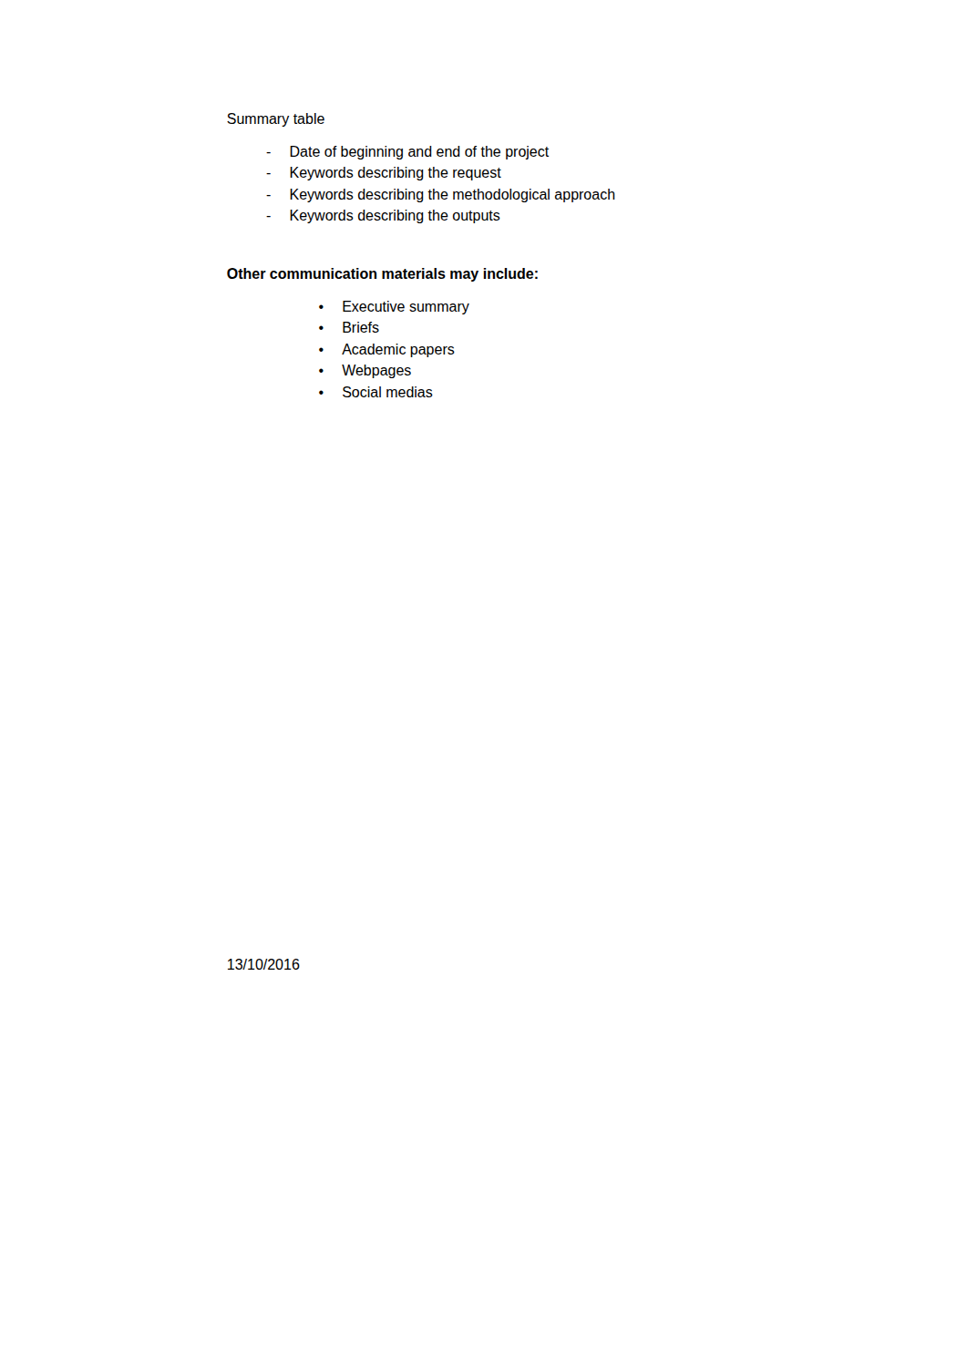Summary table
Date of beginning and end of the project
Keywords describing the request
Keywords describing the methodological approach
Keywords describing the outputs
Other communication materials may include:
Executive summary
Briefs
Academic papers
Webpages
Social medias
13/10/2016